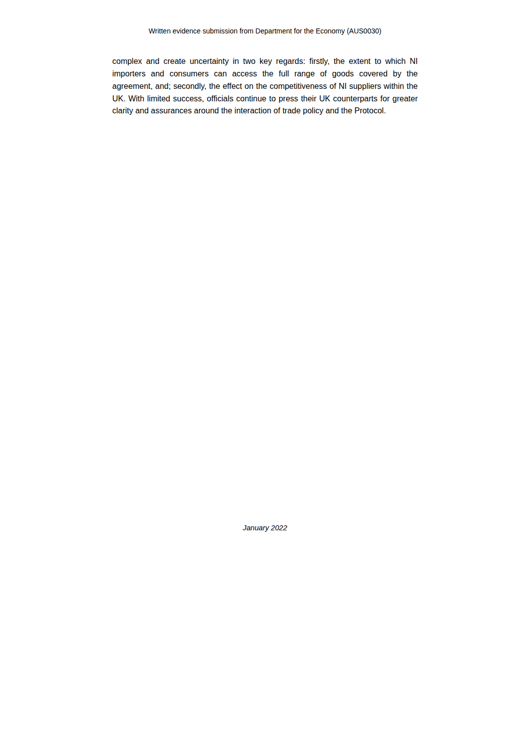Written evidence submission from Department for the Economy (AUS0030)
complex and create uncertainty in two key regards: firstly, the extent to which NI importers and consumers can access the full range of goods covered by the agreement, and; secondly, the effect on the competitiveness of NI suppliers within the UK. With limited success, officials continue to press their UK counterparts for greater clarity and assurances around the interaction of trade policy and the Protocol.
January 2022